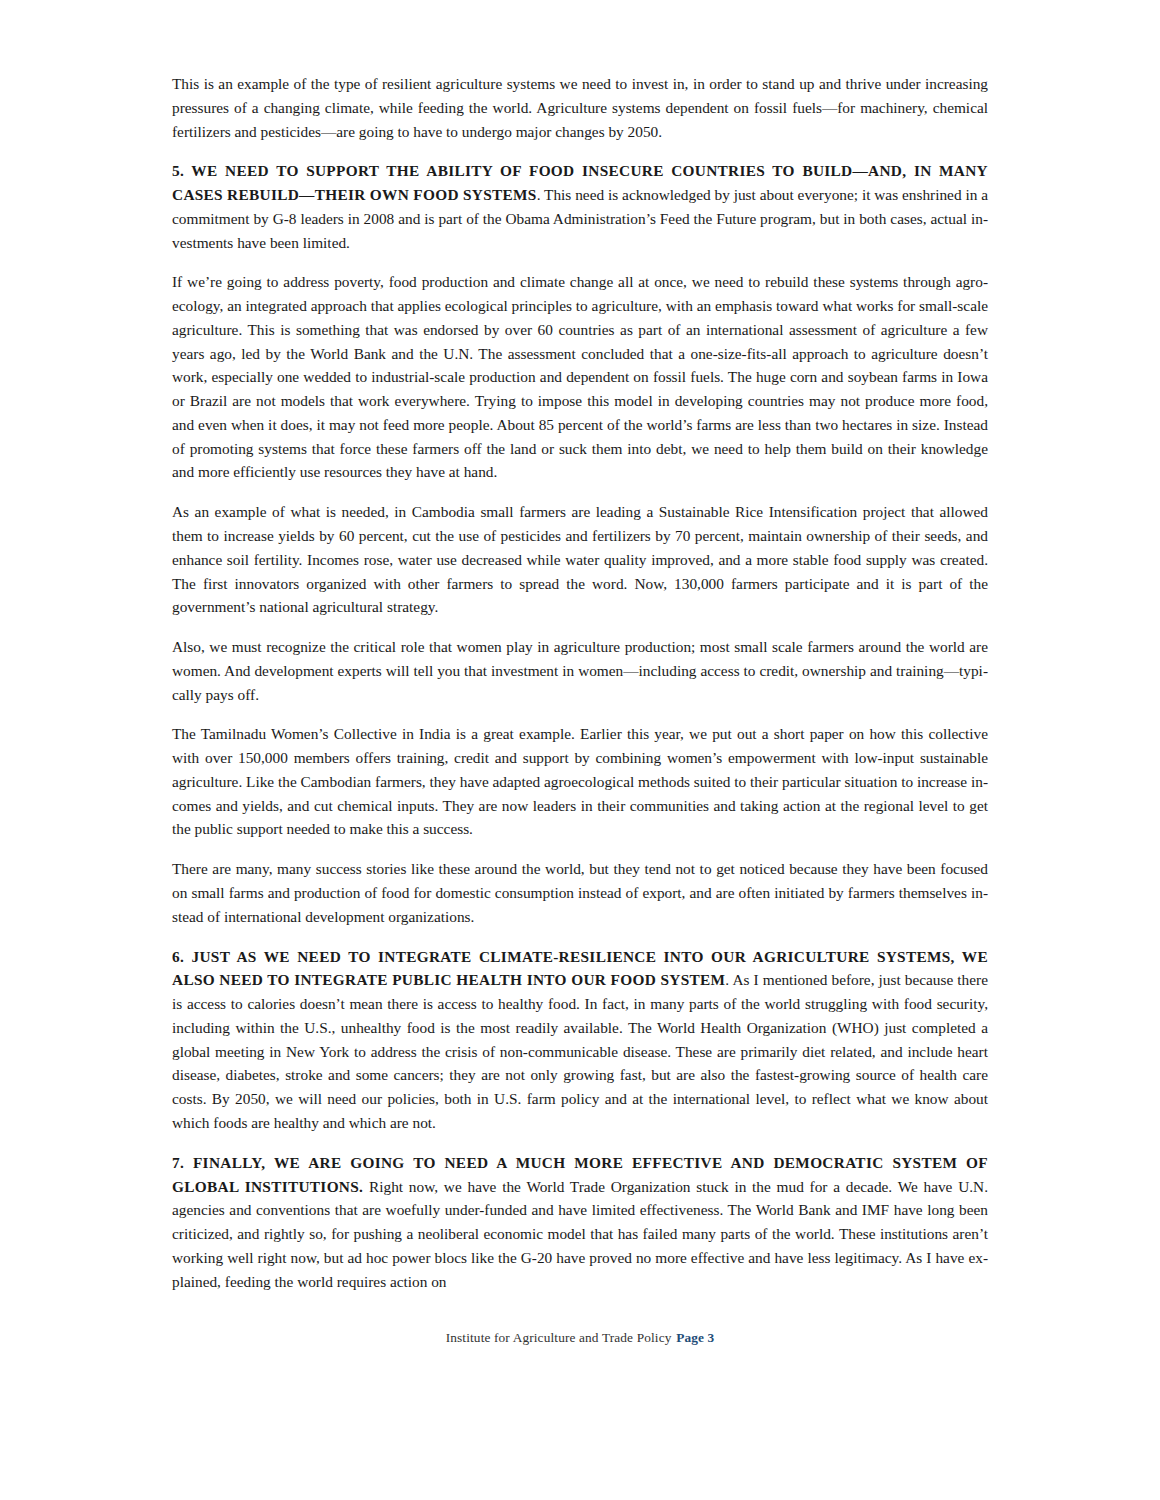This is an example of the type of resilient agriculture systems we need to invest in, in order to stand up and thrive under increasing pressures of a changing climate, while feeding the world. Agriculture systems dependent on fossil fuels—for machinery, chemical fertilizers and pesticides—are going to have to undergo major changes by 2050.
5. WE NEED TO SUPPORT THE ABILITY OF FOOD INSECURE COUNTRIES TO BUILD—AND, IN MANY CASES REBUILD—THEIR OWN FOOD SYSTEMS. This need is acknowledged by just about everyone; it was enshrined in a commitment by G-8 leaders in 2008 and is part of the Obama Administration’s Feed the Future program, but in both cases, actual investments have been limited.
If we’re going to address poverty, food production and climate change all at once, we need to rebuild these systems through agro-ecology, an integrated approach that applies ecological principles to agriculture, with an emphasis toward what works for small-scale agriculture. This is something that was endorsed by over 60 countries as part of an international assessment of agriculture a few years ago, led by the World Bank and the U.N. The assessment concluded that a one-size-fits-all approach to agriculture doesn’t work, especially one wedded to industrial-scale production and dependent on fossil fuels. The huge corn and soybean farms in Iowa or Brazil are not models that work everywhere. Trying to impose this model in developing countries may not produce more food, and even when it does, it may not feed more people. About 85 percent of the world’s farms are less than two hectares in size. Instead of promoting systems that force these farmers off the land or suck them into debt, we need to help them build on their knowledge and more efficiently use resources they have at hand.
As an example of what is needed, in Cambodia small farmers are leading a Sustainable Rice Intensification project that allowed them to increase yields by 60 percent, cut the use of pesticides and fertilizers by 70 percent, maintain ownership of their seeds, and enhance soil fertility. Incomes rose, water use decreased while water quality improved, and a more stable food supply was created. The first innovators organized with other farmers to spread the word. Now, 130,000 farmers participate and it is part of the government’s national agricultural strategy.
Also, we must recognize the critical role that women play in agriculture production; most small scale farmers around the world are women. And development experts will tell you that investment in women—including access to credit, ownership and training—typically pays off.
The Tamilnadu Women’s Collective in India is a great example. Earlier this year, we put out a short paper on how this collective with over 150,000 members offers training, credit and support by combining women’s empowerment with low-input sustainable agriculture. Like the Cambodian farmers, they have adapted agroecological methods suited to their particular situation to increase incomes and yields, and cut chemical inputs. They are now leaders in their communities and taking action at the regional level to get the public support needed to make this a success.
There are many, many success stories like these around the world, but they tend not to get noticed because they have been focused on small farms and production of food for domestic consumption instead of export, and are often initiated by farmers themselves instead of international development organizations.
6. JUST AS WE NEED TO INTEGRATE CLIMATE-RESILIENCE INTO OUR AGRICULTURE SYSTEMS, WE ALSO NEED TO INTEGRATE PUBLIC HEALTH INTO OUR FOOD SYSTEM. As I mentioned before, just because there is access to calories doesn’t mean there is access to healthy food. In fact, in many parts of the world struggling with food security, including within the U.S., unhealthy food is the most readily available. The World Health Organization (WHO) just completed a global meeting in New York to address the crisis of non-communicable disease. These are primarily diet related, and include heart disease, diabetes, stroke and some cancers; they are not only growing fast, but are also the fastest-growing source of health care costs. By 2050, we will need our policies, both in U.S. farm policy and at the international level, to reflect what we know about which foods are healthy and which are not.
7. FINALLY, WE ARE GOING TO NEED A MUCH MORE EFFECTIVE AND DEMOCRATIC SYSTEM OF GLOBAL INSTITUTIONS. Right now, we have the World Trade Organization stuck in the mud for a decade. We have U.N. agencies and conventions that are woefully under-funded and have limited effectiveness. The World Bank and IMF have long been criticized, and rightly so, for pushing a neoliberal economic model that has failed many parts of the world. These institutions aren’t working well right now, but ad hoc power blocs like the G-20 have proved no more effective and have less legitimacy. As I have explained, feeding the world requires action on
Institute for Agriculture and Trade Policy Page 3